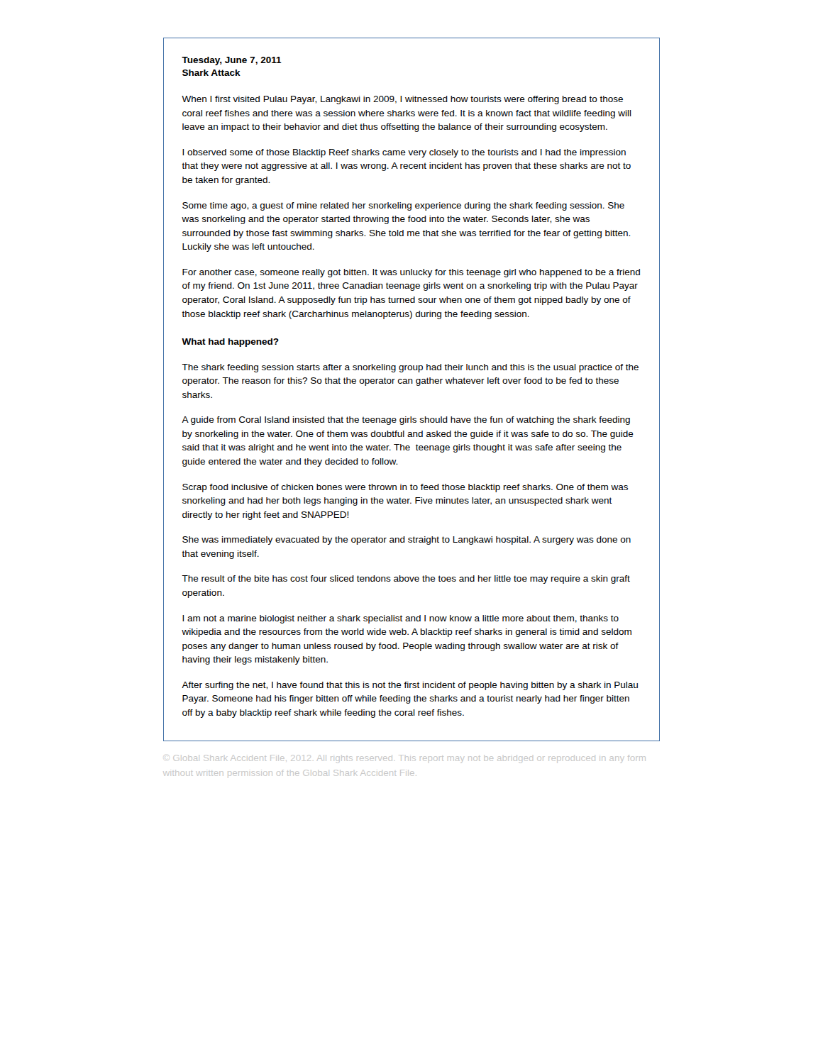Tuesday, June 7, 2011
Shark Attack
When I first visited Pulau Payar, Langkawi in 2009, I witnessed how tourists were offering bread to those coral reef fishes and there was a session where sharks were fed. It is a known fact that wildlife feeding will leave an impact to their behavior and diet thus offsetting the balance of their surrounding ecosystem.
I observed some of those Blacktip Reef sharks came very closely to the tourists and I had the impression that they were not aggressive at all. I was wrong. A recent incident has proven that these sharks are not to be taken for granted.
Some time ago, a guest of mine related her snorkeling experience during the shark feeding session. She was snorkeling and the operator started throwing the food into the water. Seconds later, she was surrounded by those fast swimming sharks. She told me that she was terrified for the fear of getting bitten. Luckily she was left untouched.
For another case, someone really got bitten. It was unlucky for this teenage girl who happened to be a friend of my friend. On 1st June 2011, three Canadian teenage girls went on a snorkeling trip with the Pulau Payar operator, Coral Island. A supposedly fun trip has turned sour when one of them got nipped badly by one of those blacktip reef shark (Carcharhinus melanopterus) during the feeding session.
What had happened?
The shark feeding session starts after a snorkeling group had their lunch and this is the usual practice of the operator. The reason for this? So that the operator can gather whatever left over food to be fed to these sharks.
A guide from Coral Island insisted that the teenage girls should have the fun of watching the shark feeding by snorkeling in the water. One of them was doubtful and asked the guide if it was safe to do so. The guide said that it was alright and he went into the water. The teenage girls thought it was safe after seeing the guide entered the water and they decided to follow.
Scrap food inclusive of chicken bones were thrown in to feed those blacktip reef sharks. One of them was snorkeling and had her both legs hanging in the water. Five minutes later, an unsuspected shark went directly to her right feet and SNAPPED!
She was immediately evacuated by the operator and straight to Langkawi hospital. A surgery was done on that evening itself.
The result of the bite has cost four sliced tendons above the toes and her little toe may require a skin graft operation.
I am not a marine biologist neither a shark specialist and I now know a little more about them, thanks to wikipedia and the resources from the world wide web. A blacktip reef sharks in general is timid and seldom poses any danger to human unless roused by food. People wading through swallow water are at risk of having their legs mistakenly bitten.
After surfing the net, I have found that this is not the first incident of people having bitten by a shark in Pulau Payar. Someone had his finger bitten off while feeding the sharks and a tourist nearly had her finger bitten off by a baby blacktip reef shark while feeding the coral reef fishes.
© Global Shark Accident File, 2012. All rights reserved. This report may not be abridged or reproduced in any form without written permission of the Global Shark Accident File.